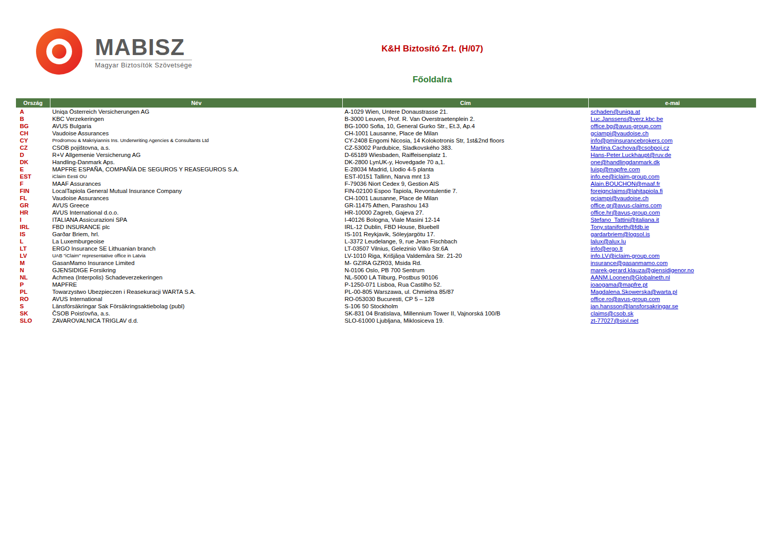MABISZ
Magyar Biztosítók Szövetsége
K&H Biztosító Zrt. (H/07)
Főoldalra
| Ország | Név | Cím | e-mai |
| --- | --- | --- | --- |
| A | Uniqa Österreich Versicherungen AG | A-1029 Wien, Untere Donaustrasse 21. | schaden@uniqa.at |
| B | KBC Verzekeringen | B-3000 Leuven, Prof. R. Van Overstraetenplein 2. | Luc.Janssens@verz.kbc.be |
| BG | AVUS Bulgaria | BG-1000 Sofia, 10, General Gurko Str., Et.3, Ap.4 | office.bg@avus-group.com |
| CH | Vaudoise Assurances | CH-1001 Lausanne, Place de Milan | gciampi@vaudoise.ch |
| CY | Prodromou & Makriyiannis Ins. Underwriting Agencies & Consultants Ltd | CY-2408 Engomi Nicosia, 14 Kolokotronis Str, 1st&2nd floors | info@pminsurancebrokers.com |
| CZ | CSOB pojištovna, a.s. | CZ-53002 Pardubice, Sladkovského 383. | Martina.Cachova@csobpoj.cz |
| D | R+V Allgemenie Versicherung AG | D-65189 Wiesbaden, Raiffeisenplatz 1. | Hans-Peter.Luckhaupt@ruv.de |
| DK | Handling-Danmark Aps. | DK-2800 LynUK-y, Hovedgade 70 a,1. | one@handlingdanmark.dk |
| E | MAPFRE ESPAÑA, COMPAÑÍA DE SEGUROS Y REASEGUROS S.A. | E-28034 Madrid, Llodio 4-5 planta | luisp@mapfre.com |
| EST | iClaim Eesti OU | EST-I0151 Tallinn, Narva mnt 13 | info.ee@iclaim-group.com |
| F | MAAF Assurances | F-79036 Niort Cedex 9, Gestion AIS | Alain.BOUCHON@maaf.fr |
| FIN | LocalTapiola General Mutual Insurance Company | FIN-02100 Espoo Tapiola, Revontulentie 7. | foreignclaims@lahitapiola.fi |
| FL | Vaudoise Assurances | CH-1001 Lausanne, Place de Milan | gciampi@vaudoise.ch |
| GR | AVUS Greece | GR-11475 Athen, Parashou 143 | office.gr@avus-claims.com |
| HR | AVUS International d.o.o. | HR-10000 Zagreb, Gajeva 27. | office.hr@avus-group.com |
| I | ITALIANA Assicurazioni SPA | I-40126 Bologna, Viale Masini 12-14 | Stefano Tattini@italiana.it |
| IRL | FBD INSURANCE plc | IRL-12 Dublin, FBD House, Bluebell | Tony.staniforth@fdb.ie |
| IS | Garðar Briem, hrl. | IS-101 Reykjavik, Sóleyjargötu 17. | gardarbriem@logsol.is |
| L | La Luxemburgeoise | L-3372 Leudelange, 9, rue Jean Fischbach | lalux@alux.lu |
| LT | ERGO Insurance SE Lithuanian branch | LT-03507 Vilnius, Gelezinio Vilko Str.6A | info@ergo.lt |
| LV | UAB "iClaim" representative office in Latvia | LV-1010 Riga, Krišjāņa Valdemāra Str. 21-20 | info.LV@iclaim-group.com |
| M | GasanMamo Insurance Limited | M- GZIRA GZR03, Msida Rd. | insurance@gasanmamo.com |
| N | GJENSIDIGE Forsikring | N-0106 Oslo, PB 700 Sentrum | marek-gerard.klauza@gjensidigenor.no |
| NL | Achmea (Interpolis) Schadeverzekeringen | NL-5000 LA Tilburg, Postbus 90106 | AANM.Loonen@Globalneth.nl |
| P | MAPFRE | P-1250-071 Lisboa, Rua Castilho 52. | joaogama@mapfre.pt |
| PL | Towarzystwo Ubezpieczen i Reasekuracji WARTA S.A. | PL-00-805 Warszawa, ul. Chmielna 85/87 | Magdalena.Skowerska@warta.pl |
| RO | AVUS International | RO-053030 Bucuresti, CP 5 – 128 | office.ro@avus-group.com |
| S | Länsförsäkringar Sak Försäkringsaktiebolag (publ) | S-106 50 Stockholm | jan.hansson@lansforsakringar.se |
| SK | ČSOB Poisťovňa, a.s. | SK-831 04 Bratislava, Millennium Tower II, Vajnorská 100/B | claims@csob.sk |
| SLO | ZAVAROVALNICA TRIGLAV d.d. | SLO-61000 Ljubljana, Miklosiceva 19. | zt-77027@siol.net |